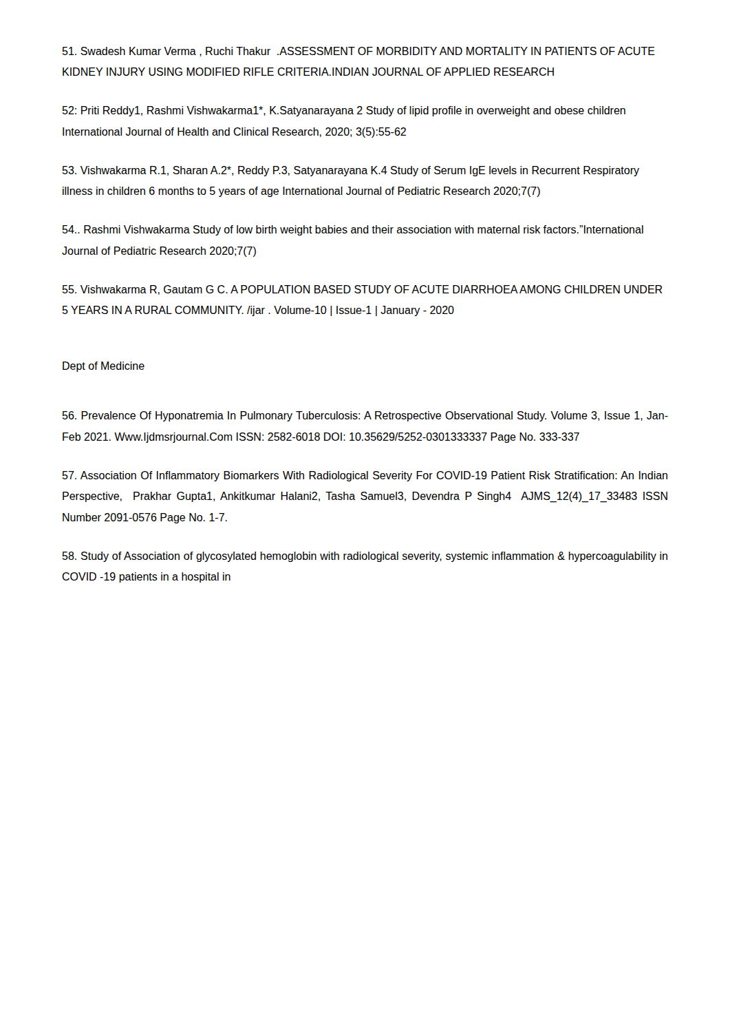51. Swadesh Kumar Verma , Ruchi Thakur .ASSESSMENT OF MORBIDITY AND MORTALITY IN PATIENTS OF ACUTE KIDNEY INJURY USING MODIFIED RIFLE CRITERIA.INDIAN JOURNAL OF APPLIED RESEARCH
52: Priti Reddy1, Rashmi Vishwakarma1*, K.Satyanarayana 2 Study of lipid profile in overweight and obese children International Journal of Health and Clinical Research, 2020; 3(5):55-62
53. Vishwakarma R.1, Sharan A.2*, Reddy P.3, Satyanarayana K.4 Study of Serum IgE levels in Recurrent Respiratory illness in children 6 months to 5 years of age International Journal of Pediatric Research 2020;7(7)
54.. Rashmi Vishwakarma Study of low birth weight babies and their association with maternal risk factors.”International Journal of Pediatric Research 2020;7(7)
55. Vishwakarma R, Gautam G C. A POPULATION BASED STUDY OF ACUTE DIARRHOEA AMONG CHILDREN UNDER 5 YEARS IN A RURAL COMMUNITY. /ijar . Volume-10 | Issue-1 | January - 2020
Dept of Medicine
56. Prevalence Of Hyponatremia In Pulmonary Tuberculosis: A Retrospective Observational Study. Volume 3, Issue 1, Jan-Feb 2021. Www.Ijdmsrjournal.Com ISSN: 2582-6018 DOI: 10.35629/5252-0301333337 Page No. 333-337
57. Association Of Inflammatory Biomarkers With Radiological Severity For COVID-19 Patient Risk Stratification: An Indian Perspective, Prakhar Gupta1, Ankitkumar Halani2, Tasha Samuel3, Devendra P Singh4 AJMS_12(4)_17_33483 ISSN Number 2091-0576 Page No. 1-7.
58. Study of Association of glycosylated hemoglobin with radiological severity, systemic inflammation & hypercoagulability in COVID -19 patients in a hospital in